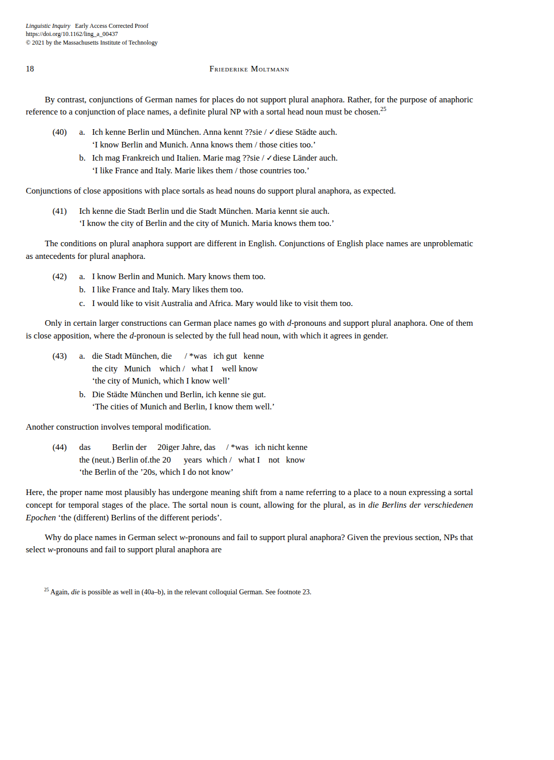Linguistic Inquiry Early Access Corrected Proof
https://doi.org/10.1162/ling_a_00437
© 2021 by the Massachusetts Institute of Technology
18
Friederike Moltmann
By contrast, conjunctions of German names for places do not support plural anaphora. Rather, for the purpose of anaphoric reference to a conjunction of place names, a definite plural NP with a sortal head noun must be chosen.25
(40)
a.
Ich kenne Berlin und München. Anna kennt ??sie / ✓diese Städte auch. ‘I know Berlin and Munich. Anna knows them / those cities too.’
b.
Ich mag Frankreich und Italien. Marie mag ??sie / ✓diese Länder auch. ‘I like France and Italy. Marie likes them / those countries too.’
Conjunctions of close appositions with place sortals as head nouns do support plural anaphora, as expected.
(41)
Ich kenne die Stadt Berlin und die Stadt München. Maria kennt sie auch. ‘I know the city of Berlin and the city of Munich. Maria knows them too.’
The conditions on plural anaphora support are different in English. Conjunctions of English place names are unproblematic as antecedents for plural anaphora.
(42)
a.
I know Berlin and Munich. Mary knows them too.
b.
I like France and Italy. Mary likes them too.
c.
I would like to visit Australia and Africa. Mary would like to visit them too.
Only in certain larger constructions can German place names go with d-pronouns and support plural anaphora. One of them is close apposition, where the d-pronoun is selected by the full head noun, with which it agrees in gender.
(43)
a.
die Stadt München, die / *was ich gut kenne the city Munich which / what I well know ‘the city of Munich, which I know well’
b.
Die Städte München und Berlin, ich kenne sie gut. ‘The cities of Munich and Berlin, I know them well.’
Another construction involves temporal modification.
(44)
das Berlin der 20iger Jahre, das / *was ich nicht kenne the (neut.) Berlin of.the 20 years which / what I not know ‘the Berlin of the ’20s, which I do not know’
Here, the proper name most plausibly has undergone meaning shift from a name referring to a place to a noun expressing a sortal concept for temporal stages of the place. The sortal noun is count, allowing for the plural, as in die Berlins der verschiedenen Epochen ‘the (different) Berlins of the different periods’.
Why do place names in German select w-pronouns and fail to support plural anaphora? Given the previous section, NPs that select w-pronouns and fail to support plural anaphora are
25 Again, die is possible as well in (40a–b), in the relevant colloquial German. See footnote 23.